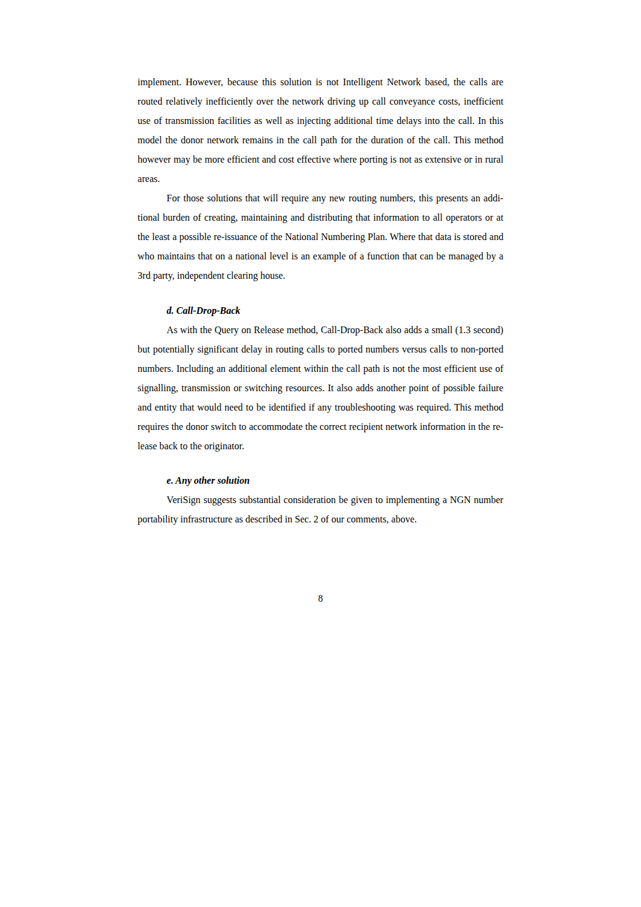implement. However, because this solution is not Intelligent Network based, the calls are routed relatively inefficiently over the network driving up call conveyance costs, inefficient use of transmission facilities as well as injecting additional time delays into the call. In this model the donor network remains in the call path for the duration of the call. This method however may be more efficient and cost effective where porting is not as extensive or in rural areas.
For those solutions that will require any new routing numbers, this presents an additional burden of creating, maintaining and distributing that information to all operators or at the least a possible re-issuance of the National Numbering Plan. Where that data is stored and who maintains that on a national level is an example of a function that can be managed by a 3rd party, independent clearing house.
d. Call-Drop-Back
As with the Query on Release method, Call-Drop-Back also adds a small (1.3 second) but potentially significant delay in routing calls to ported numbers versus calls to non-ported numbers. Including an additional element within the call path is not the most efficient use of signalling, transmission or switching resources. It also adds another point of possible failure and entity that would need to be identified if any troubleshooting was required. This method requires the donor switch to accommodate the correct recipient network information in the release back to the originator.
e. Any other solution
VeriSign suggests substantial consideration be given to implementing a NGN number portability infrastructure as described in Sec. 2 of our comments, above.
8